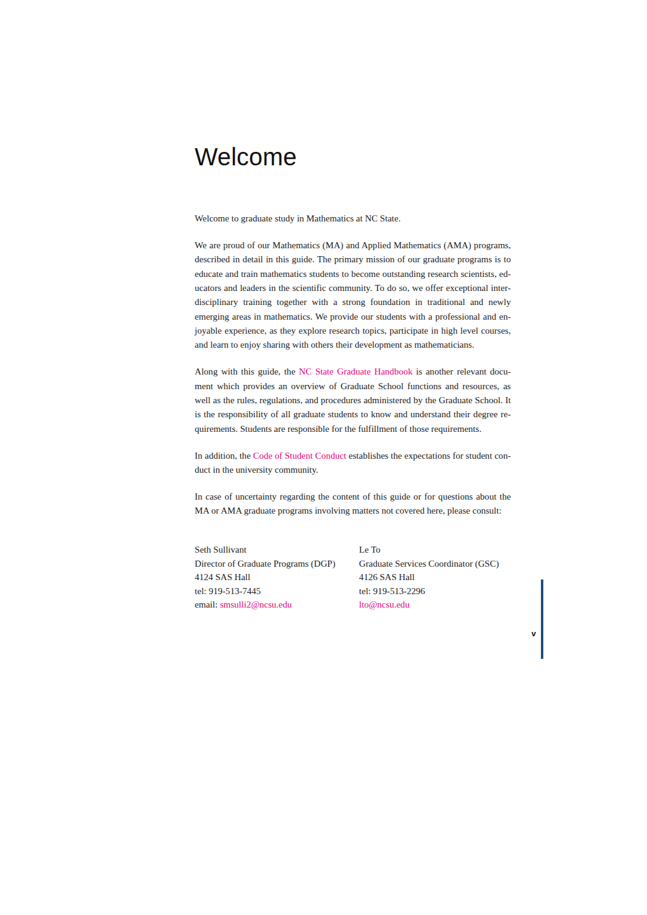Welcome
Welcome to graduate study in Mathematics at NC State.
We are proud of our Mathematics (MA) and Applied Mathematics (AMA) programs, described in detail in this guide. The primary mission of our graduate programs is to educate and train mathematics students to become outstanding research scientists, educators and leaders in the scientific community. To do so, we offer exceptional interdisciplinary training together with a strong foundation in traditional and newly emerging areas in mathematics. We provide our students with a professional and enjoyable experience, as they explore research topics, participate in high level courses, and learn to enjoy sharing with others their development as mathematicians.
Along with this guide, the NC State Graduate Handbook is another relevant document which provides an overview of Graduate School functions and resources, as well as the rules, regulations, and procedures administered by the Graduate School. It is the responsibility of all graduate students to know and understand their degree requirements. Students are responsible for the fulfillment of those requirements.
In addition, the Code of Student Conduct establishes the expectations for student conduct in the university community.
In case of uncertainty regarding the content of this guide or for questions about the MA or AMA graduate programs involving matters not covered here, please consult:
| Seth Sullivant Director of Graduate Programs (DGP) 4124 SAS Hall tel: 919-513-7445 email: smsulli2@ncsu.edu | Le To Graduate Services Coordinator (GSC) 4126 SAS Hall tel: 919-513-2296 lto@ncsu.edu |
v